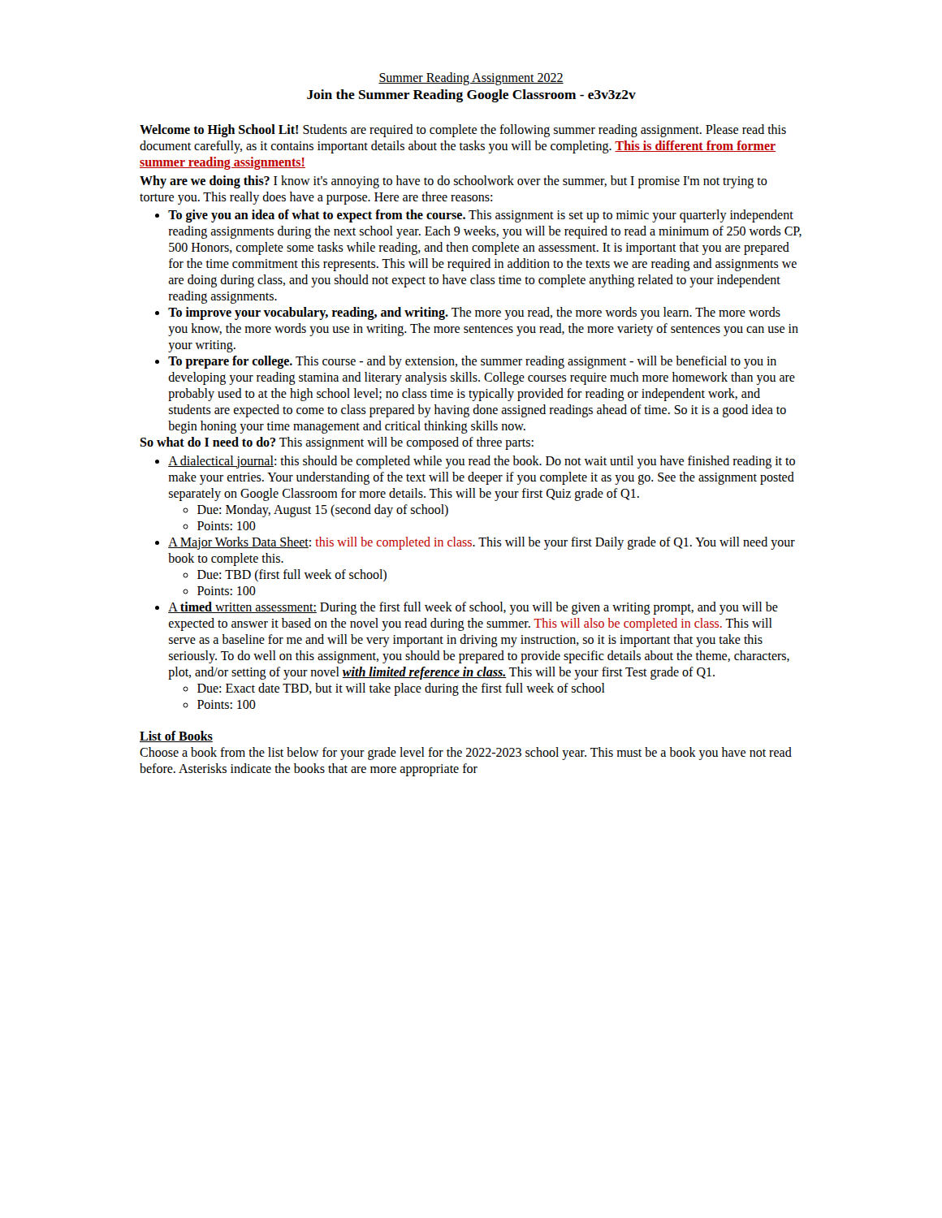Summer Reading Assignment 2022
Join the Summer Reading Google Classroom - e3v3z2v
Welcome to High School Lit! Students are required to complete the following summer reading assignment. Please read this document carefully, as it contains important details about the tasks you will be completing. This is different from former summer reading assignments!
Why are we doing this? I know it's annoying to have to do schoolwork over the summer, but I promise I'm not trying to torture you. This really does have a purpose. Here are three reasons:
To give you an idea of what to expect from the course. This assignment is set up to mimic your quarterly independent reading assignments during the next school year. Each 9 weeks, you will be required to read a minimum of 250 words CP, 500 Honors, complete some tasks while reading, and then complete an assessment. It is important that you are prepared for the time commitment this represents. This will be required in addition to the texts we are reading and assignments we are doing during class, and you should not expect to have class time to complete anything related to your independent reading assignments.
To improve your vocabulary, reading, and writing. The more you read, the more words you learn. The more words you know, the more words you use in writing. The more sentences you read, the more variety of sentences you can use in your writing.
To prepare for college. This course - and by extension, the summer reading assignment - will be beneficial to you in developing your reading stamina and literary analysis skills. College courses require much more homework than you are probably used to at the high school level; no class time is typically provided for reading or independent work, and students are expected to come to class prepared by having done assigned readings ahead of time. So it is a good idea to begin honing your time management and critical thinking skills now.
So what do I need to do? This assignment will be composed of three parts:
A dialectical journal: this should be completed while you read the book. Do not wait until you have finished reading it to make your entries. Your understanding of the text will be deeper if you complete it as you go. See the assignment posted separately on Google Classroom for more details. This will be your first Quiz grade of Q1.
Due: Monday, August 15 (second day of school)
Points: 100
A Major Works Data Sheet: this will be completed in class. This will be your first Daily grade of Q1. You will need your book to complete this.
Due: TBD (first full week of school)
Points: 100
A timed written assessment: During the first full week of school, you will be given a writing prompt, and you will be expected to answer it based on the novel you read during the summer. This will also be completed in class. This will serve as a baseline for me and will be very important in driving my instruction, so it is important that you take this seriously. To do well on this assignment, you should be prepared to provide specific details about the theme, characters, plot, and/or setting of your novel with limited reference in class. This will be your first Test grade of Q1.
Due: Exact date TBD, but it will take place during the first full week of school
Points: 100
List of Books
Choose a book from the list below for your grade level for the 2022-2023 school year. This must be a book you have not read before. Asterisks indicate the books that are more appropriate for